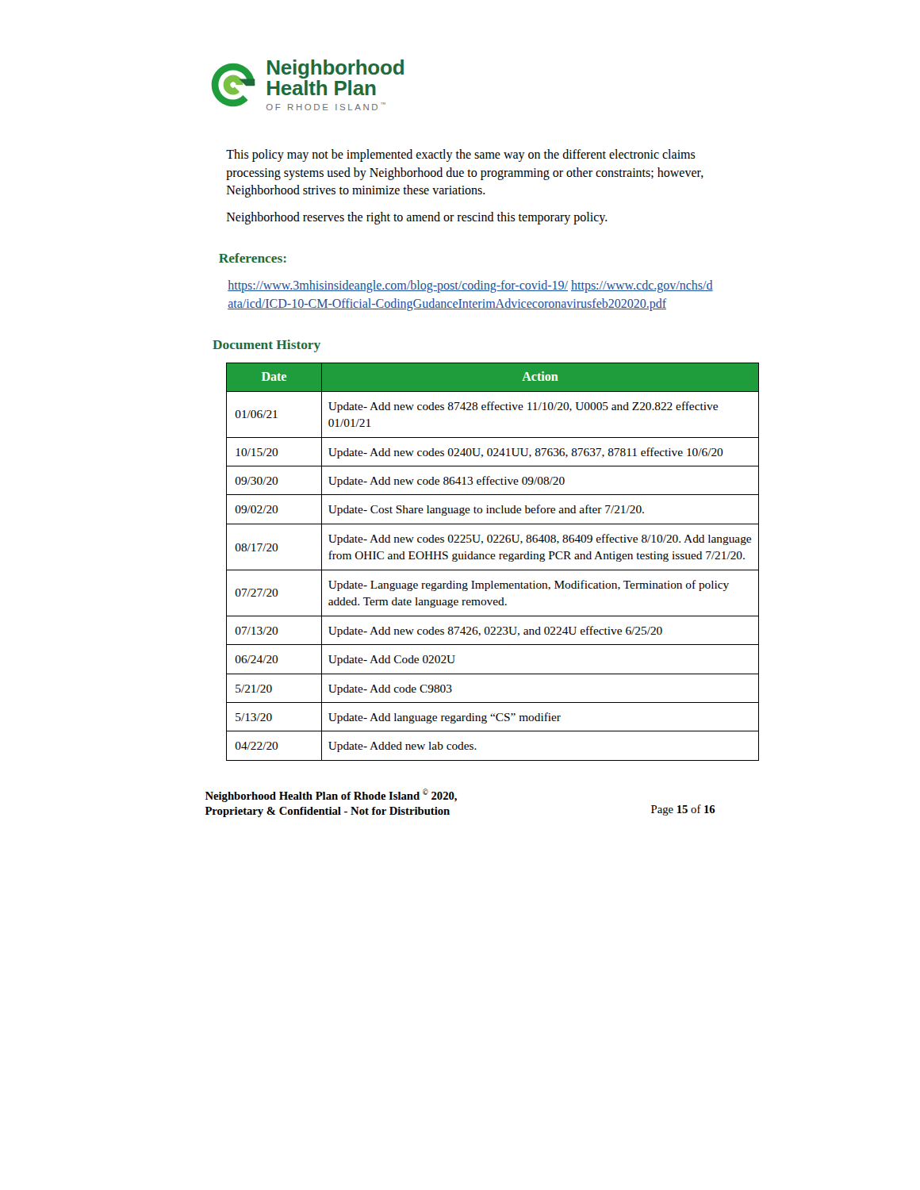Neighborhood Health Plan OF RHODE ISLAND™
This policy may not be implemented exactly the same way on the different electronic claims processing systems used by Neighborhood due to programming or other constraints; however, Neighborhood strives to minimize these variations.
Neighborhood reserves the right to amend or rescind this temporary policy.
References:
https://www.3mhisinsideangle.com/blog-post/coding-for-covid-19/ https://www.cdc.gov/nchs/data/icd/ICD-10-CM-Official-CodingGudanceInterimAdvicecoronavirusfeb202020.pdf
Document History
| Date | Action |
| --- | --- |
| 01/06/21 | Update- Add new codes 87428 effective 11/10/20, U0005 and Z20.822 effective 01/01/21 |
| 10/15/20 | Update- Add new codes 0240U, 0241UU, 87636, 87637, 87811 effective 10/6/20 |
| 09/30/20 | Update- Add new code 86413 effective 09/08/20 |
| 09/02/20 | Update- Cost Share language to include before and after 7/21/20. |
| 08/17/20 | Update- Add new codes 0225U, 0226U, 86408, 86409 effective 8/10/20. Add language from OHIC and EOHHS guidance regarding PCR and Antigen testing issued 7/21/20. |
| 07/27/20 | Update- Language regarding Implementation, Modification, Termination of policy added. Term date language removed. |
| 07/13/20 | Update- Add new codes 87426, 0223U, and 0224U effective 6/25/20 |
| 06/24/20 | Update- Add Code 0202U |
| 5/21/20 | Update- Add code C9803 |
| 5/13/20 | Update- Add language regarding “CS” modifier |
| 04/22/20 | Update- Added new lab codes. |
Neighborhood Health Plan of Rhode Island © 2020,
Proprietary & Confidential - Not for Distribution
Page 15 of 16